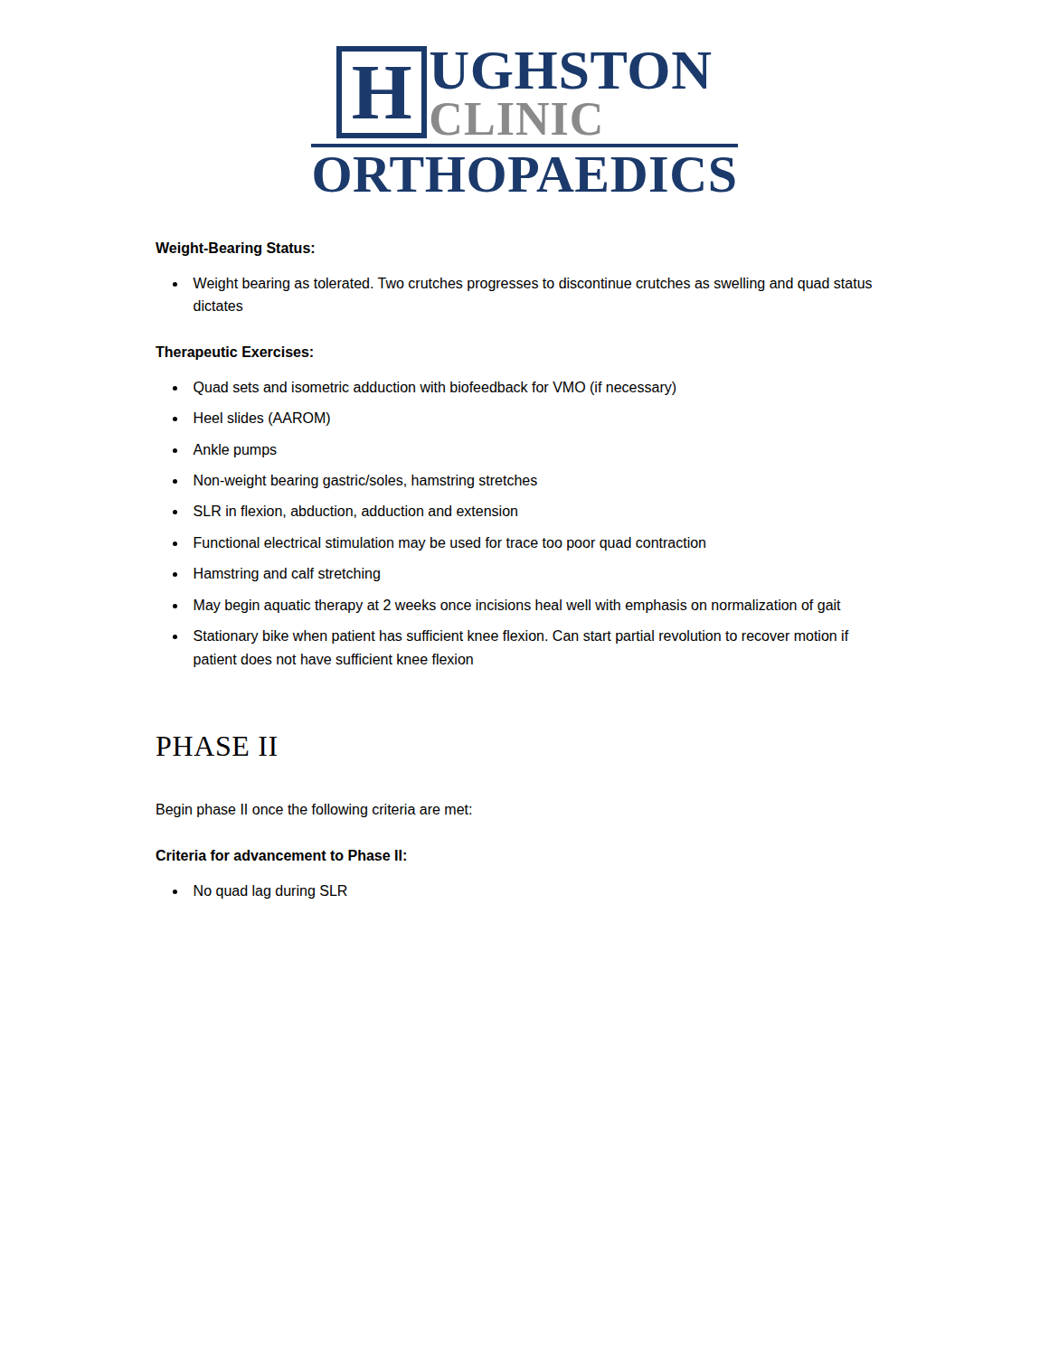H
UGHSTON
CLINIC
ORTHOPAEDICS
Weight-Bearing Status:
Weight bearing as tolerated. Two crutches progresses to discontinue crutches as swelling and quad status dictates
Therapeutic Exercises:
Quad sets and isometric adduction with biofeedback for VMO (if necessary)
Heel slides (AAROM)
Ankle pumps
Non-weight bearing gastric/soles, hamstring stretches
SLR in flexion, abduction, adduction and extension
Functional electrical stimulation may be used for trace too poor quad contraction
Hamstring and calf stretching
May begin aquatic therapy at 2 weeks once incisions heal well with emphasis on normalization of gait
Stationary bike when patient has sufficient knee flexion. Can start partial revolution to recover motion if patient does not have sufficient knee flexion
PHASE II
Begin phase II once the following criteria are met:
Criteria for advancement to Phase II:
No quad lag during SLR